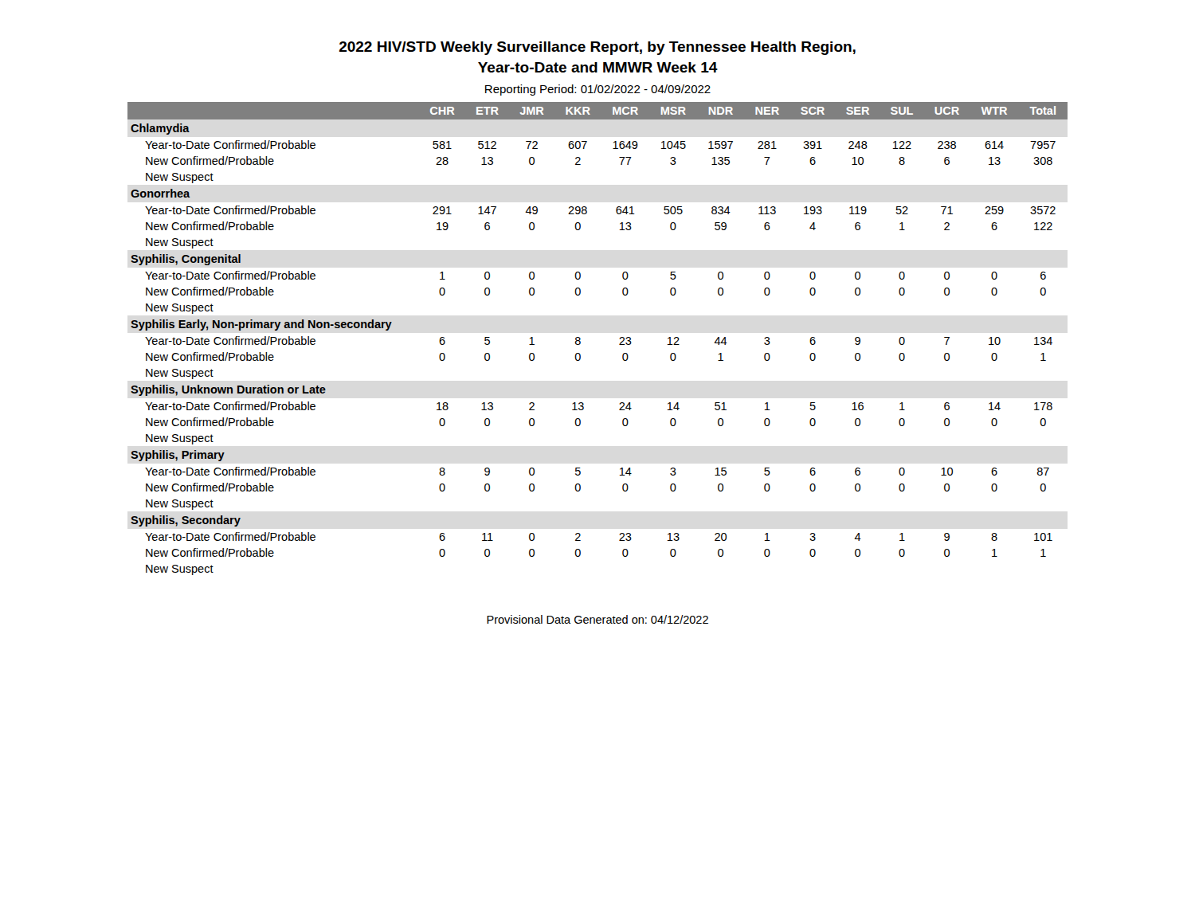2022 HIV/STD Weekly Surveillance Report, by Tennessee Health Region,
Year-to-Date and MMWR Week 14
Reporting Period: 01/02/2022 - 04/09/2022
| | CHR | ETR | JMR | KKR | MCR | MSR | NDR | NER | SCR | SER | SUL | UCR | WTR | Total |
| --- | --- | --- | --- | --- | --- | --- | --- | --- | --- | --- | --- | --- | --- | --- |
| Chlamydia |
| Year-to-Date Confirmed/Probable | 581 | 512 | 72 | 607 | 1649 | 1045 | 1597 | 281 | 391 | 248 | 122 | 238 | 614 | 7957 |
| New Confirmed/Probable | 28 | 13 | 0 | 2 | 77 | 3 | 135 | 7 | 6 | 10 | 8 | 6 | 13 | 308 |
| New Suspect | | | | | | | | | | | | | | |
| Gonorrhea |
| Year-to-Date Confirmed/Probable | 291 | 147 | 49 | 298 | 641 | 505 | 834 | 113 | 193 | 119 | 52 | 71 | 259 | 3572 |
| New Confirmed/Probable | 19 | 6 | 0 | 0 | 13 | 0 | 59 | 6 | 4 | 6 | 1 | 2 | 6 | 122 |
| New Suspect | | | | | | | | | | | | | | |
| Syphilis, Congenital |
| Year-to-Date Confirmed/Probable | 1 | 0 | 0 | 0 | 0 | 5 | 0 | 0 | 0 | 0 | 0 | 0 | 0 | 6 |
| New Confirmed/Probable | 0 | 0 | 0 | 0 | 0 | 0 | 0 | 0 | 0 | 0 | 0 | 0 | 0 | 0 |
| New Suspect | | | | | | | | | | | | | | |
| Syphilis Early, Non-primary and Non-secondary |
| Year-to-Date Confirmed/Probable | 6 | 5 | 1 | 8 | 23 | 12 | 44 | 3 | 6 | 9 | 0 | 7 | 10 | 134 |
| New Confirmed/Probable | 0 | 0 | 0 | 0 | 0 | 0 | 1 | 0 | 0 | 0 | 0 | 0 | 0 | 1 |
| New Suspect | | | | | | | | | | | | | | |
| Syphilis, Unknown Duration or Late |
| Year-to-Date Confirmed/Probable | 18 | 13 | 2 | 13 | 24 | 14 | 51 | 1 | 5 | 16 | 1 | 6 | 14 | 178 |
| New Confirmed/Probable | 0 | 0 | 0 | 0 | 0 | 0 | 0 | 0 | 0 | 0 | 0 | 0 | 0 | 0 |
| New Suspect | | | | | | | | | | | | | | |
| Syphilis, Primary |
| Year-to-Date Confirmed/Probable | 8 | 9 | 0 | 5 | 14 | 3 | 15 | 5 | 6 | 6 | 0 | 10 | 6 | 87 |
| New Confirmed/Probable | 0 | 0 | 0 | 0 | 0 | 0 | 0 | 0 | 0 | 0 | 0 | 0 | 0 | 0 |
| New Suspect | | | | | | | | | | | | | | |
| Syphilis, Secondary |
| Year-to-Date Confirmed/Probable | 6 | 11 | 0 | 2 | 23 | 13 | 20 | 1 | 3 | 4 | 1 | 9 | 8 | 101 |
| New Confirmed/Probable | 0 | 0 | 0 | 0 | 0 | 0 | 0 | 0 | 0 | 0 | 0 | 0 | 1 | 1 |
| New Suspect | | | | | | | | | | | | | | |
Provisional Data Generated on: 04/12/2022